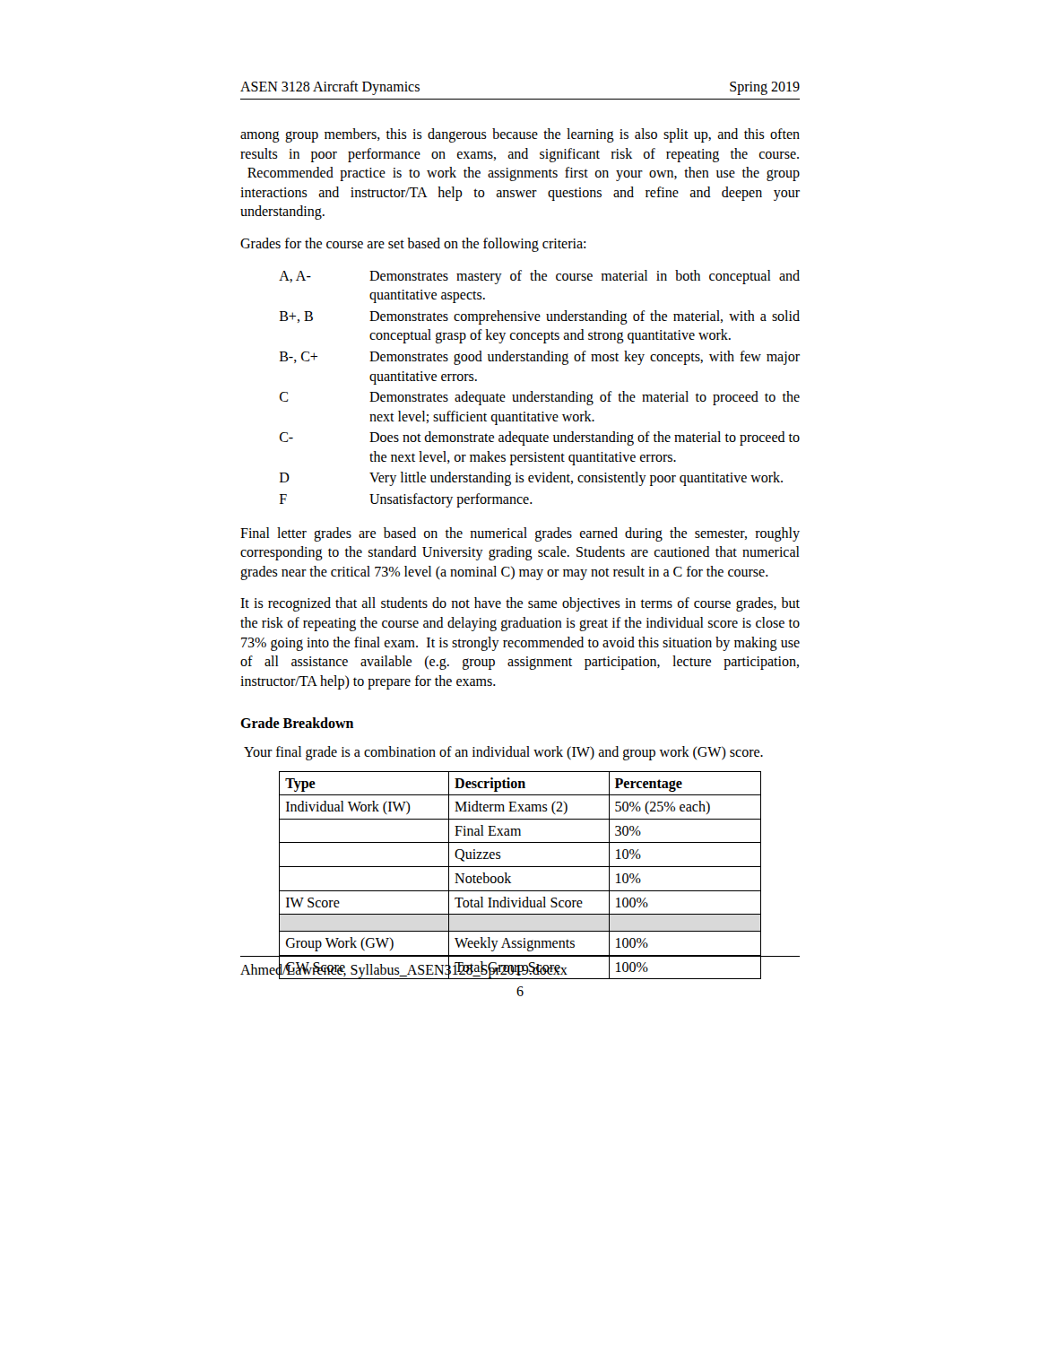ASEN 3128 Aircraft Dynamics
Spring 2019
among group members, this is dangerous because the learning is also split up, and this often results in poor performance on exams, and significant risk of repeating the course. Recommended practice is to work the assignments first on your own, then use the group interactions and instructor/TA help to answer questions and refine and deepen your understanding.
Grades for the course are set based on the following criteria:
A, A- Demonstrates mastery of the course material in both conceptual and quantitative aspects.
B+, B Demonstrates comprehensive understanding of the material, with a solid conceptual grasp of key concepts and strong quantitative work.
B-, C+ Demonstrates good understanding of most key concepts, with few major quantitative errors.
C Demonstrates adequate understanding of the material to proceed to the next level; sufficient quantitative work.
C- Does not demonstrate adequate understanding of the material to proceed to the next level, or makes persistent quantitative errors.
D Very little understanding is evident, consistently poor quantitative work.
F Unsatisfactory performance.
Final letter grades are based on the numerical grades earned during the semester, roughly corresponding to the standard University grading scale. Students are cautioned that numerical grades near the critical 73% level (a nominal C) may or may not result in a C for the course.
It is recognized that all students do not have the same objectives in terms of course grades, but the risk of repeating the course and delaying graduation is great if the individual score is close to 73% going into the final exam. It is strongly recommended to avoid this situation by making use of all assistance available (e.g. group assignment participation, lecture participation, instructor/TA help) to prepare for the exams.
Grade Breakdown
Your final grade is a combination of an individual work (IW) and group work (GW) score.
| Type | Description | Percentage |
| --- | --- | --- |
| Individual Work (IW) | Midterm Exams (2) | 50% (25% each) |
| | Final Exam | 30% |
| | Quizzes | 10% |
| | Notebook | 10% |
| IW Score | Total Individual Score | 100% |
| Group Work (GW) | Weekly Assignments | 100% |
| GW Score | Total Group Score | 100% |
Ahmed/Lawrence, Syllabus_ASEN3128_Spr2019.docxx
6